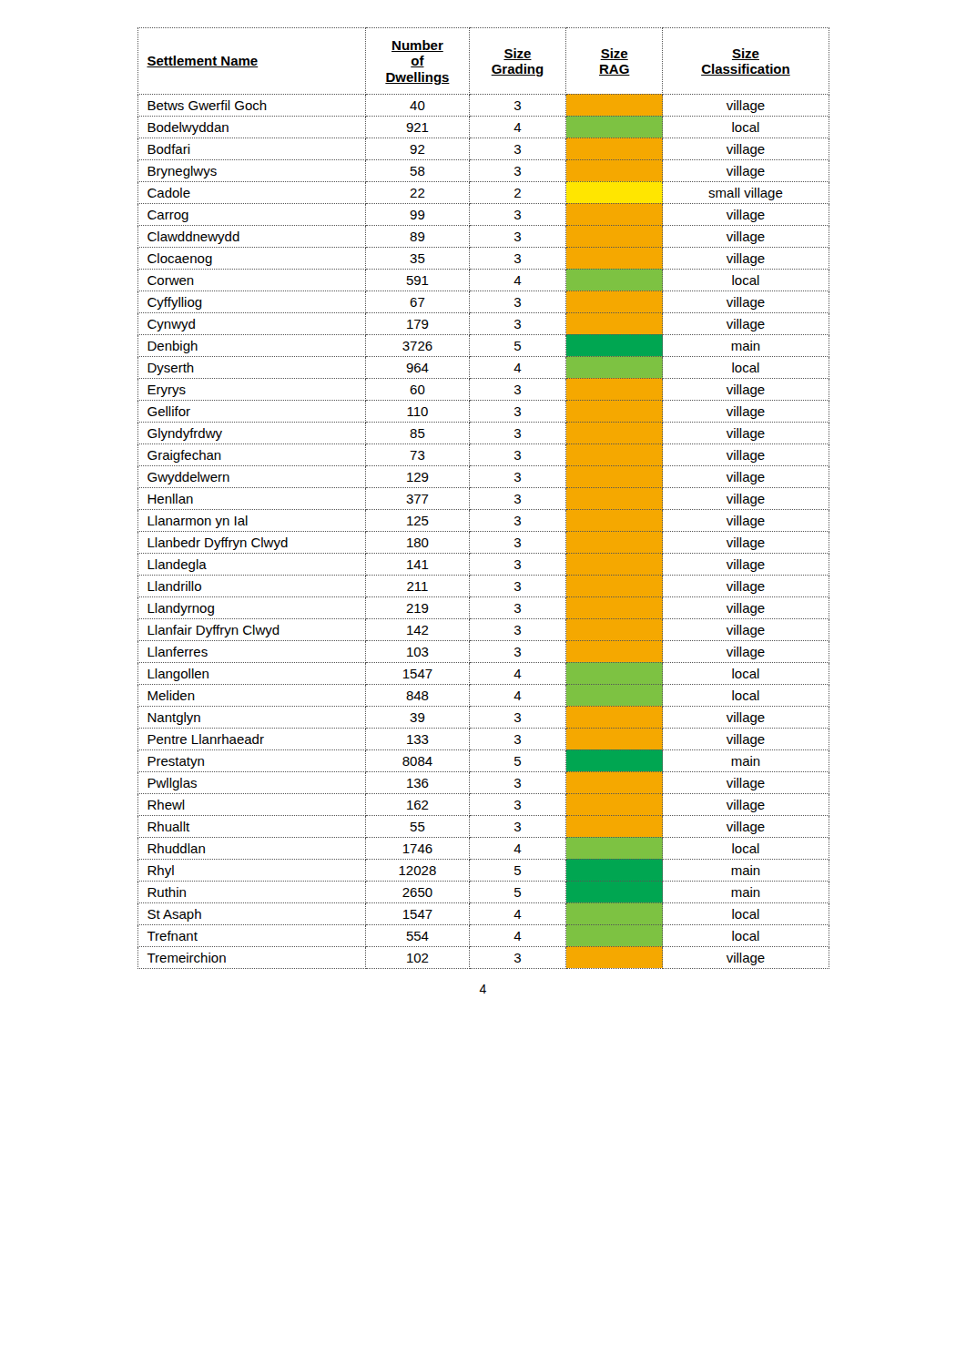| Settlement Name | Number of Dwellings | Size Grading | Size RAG | Size Classification |
| --- | --- | --- | --- | --- |
| Betws Gwerfil Goch | 40 | 3 | | village |
| Bodelwyddan | 921 | 4 | | local |
| Bodfari | 92 | 3 | | village |
| Bryneglwys | 58 | 3 | | village |
| Cadole | 22 | 2 | | small village |
| Carrog | 99 | 3 | | village |
| Clawddnewydd | 89 | 3 | | village |
| Clocaenog | 35 | 3 | | village |
| Corwen | 591 | 4 | | local |
| Cyffylliog | 67 | 3 | | village |
| Cynwyd | 179 | 3 | | village |
| Denbigh | 3726 | 5 | | main |
| Dyserth | 964 | 4 | | local |
| Eryrys | 60 | 3 | | village |
| Gellifor | 110 | 3 | | village |
| Glyndyfrdwy | 85 | 3 | | village |
| Graigfechan | 73 | 3 | | village |
| Gwyddelwern | 129 | 3 | | village |
| Henllan | 377 | 3 | | village |
| Llanarmon yn Ial | 125 | 3 | | village |
| Llanbedr Dyffryn Clwyd | 180 | 3 | | village |
| Llandegla | 141 | 3 | | village |
| Llandrillo | 211 | 3 | | village |
| Llandyrnog | 219 | 3 | | village |
| Llanfair Dyffryn Clwyd | 142 | 3 | | village |
| Llanferres | 103 | 3 | | village |
| Llangollen | 1547 | 4 | | local |
| Meliden | 848 | 4 | | local |
| Nantglyn | 39 | 3 | | village |
| Pentre Llanrhaeadr | 133 | 3 | | village |
| Prestatyn | 8084 | 5 | | main |
| Pwllglas | 136 | 3 | | village |
| Rhewl | 162 | 3 | | village |
| Rhuallt | 55 | 3 | | village |
| Rhuddlan | 1746 | 4 | | local |
| Rhyl | 12028 | 5 | | main |
| Ruthin | 2650 | 5 | | main |
| St Asaph | 1547 | 4 | | local |
| Trefnant | 554 | 4 | | local |
| Tremeirchion | 102 | 3 | | village |
4